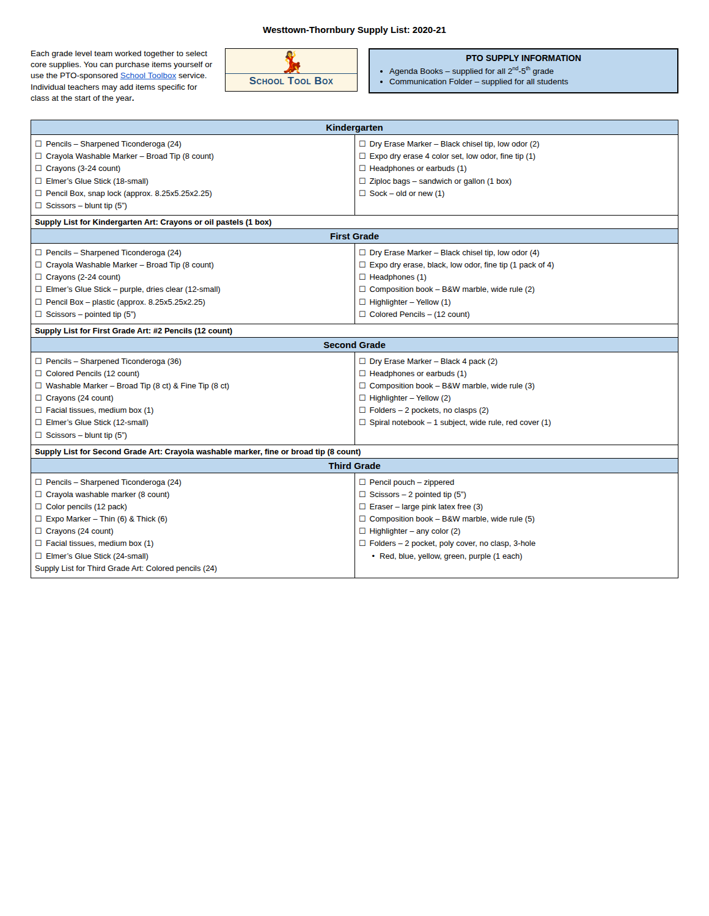Westtown-Thornbury Supply List: 2020-21
Each grade level team worked together to select core supplies. You can purchase items yourself or use the PTO-sponsored School Toolbox service. Individual teachers may add items specific for class at the start of the year.
💃
School Tool Box
PTO SUPPLY INFORMATION
Agenda Books – supplied for all 2nd-5th grade
Communication Folder – supplied for all students
| Kindergarten |
| --- |
| Pencils – Sharpened Ticonderoga (24) Crayola Washable Marker – Broad Tip (8 count) Crayons (3-24 count) Elmer’s Glue Stick (18-small) Pencil Box, snap lock (approx. 8.25x5.25x2.25) Scissors – blunt tip (5”) | Dry Erase Marker – Black chisel tip, low odor (2) Expo dry erase 4 color set, low odor, fine tip (1) Headphones or earbuds (1) Ziploc bags – sandwich or gallon (1 box) Sock – old or new (1) |
| Supply List for Kindergarten Art: Crayons or oil pastels (1 box) |
| First Grade |
| Pencils – Sharpened Ticonderoga (24) Crayola Washable Marker – Broad Tip (8 count) Crayons (2-24 count) Elmer’s Glue Stick – purple, dries clear (12-small) Pencil Box – plastic (approx. 8.25x5.25x2.25) Scissors – pointed tip (5”) | Dry Erase Marker – Black chisel tip, low odor (4) Expo dry erase, black, low odor, fine tip (1 pack of 4) Headphones (1) Composition book – B&W marble, wide rule (2) Highlighter – Yellow (1) Colored Pencils – (12 count) |
| Supply List for First Grade Art: #2 Pencils (12 count) |
| Second Grade |
| Pencils – Sharpened Ticonderoga (36) Colored Pencils (12 count) Washable Marker – Broad Tip (8 ct) & Fine Tip (8 ct) Crayons (24 count) Facial tissues, medium box (1) Elmer’s Glue Stick (12-small) Scissors – blunt tip (5”) | Dry Erase Marker – Black 4 pack (2) Headphones or earbuds (1) Composition book – B&W marble, wide rule (3) Highlighter – Yellow (2) Folders – 2 pockets, no clasps (2) Spiral notebook – 1 subject, wide rule, red cover (1) |
| Supply List for Second Grade Art: Crayola washable marker, fine or broad tip (8 count) |
| Third Grade |
| Pencils – Sharpened Ticonderoga (24) Crayola washable marker (8 count) Color pencils (12 pack) Expo Marker – Thin (6) & Thick (6) Crayons (24 count) Facial tissues, medium box (1) Elmer’s Glue Stick (24-small) Supply List for Third Grade Art: Colored pencils (24) | Pencil pouch – zippered Scissors – 2 pointed tip (5”) Eraser – large pink latex free (3) Composition book – B&W marble, wide rule (5) Highlighter – any color (2) Folders – 2 pocket, poly cover, no clasp, 3-hole Red, blue, yellow, green, purple (1 each) |